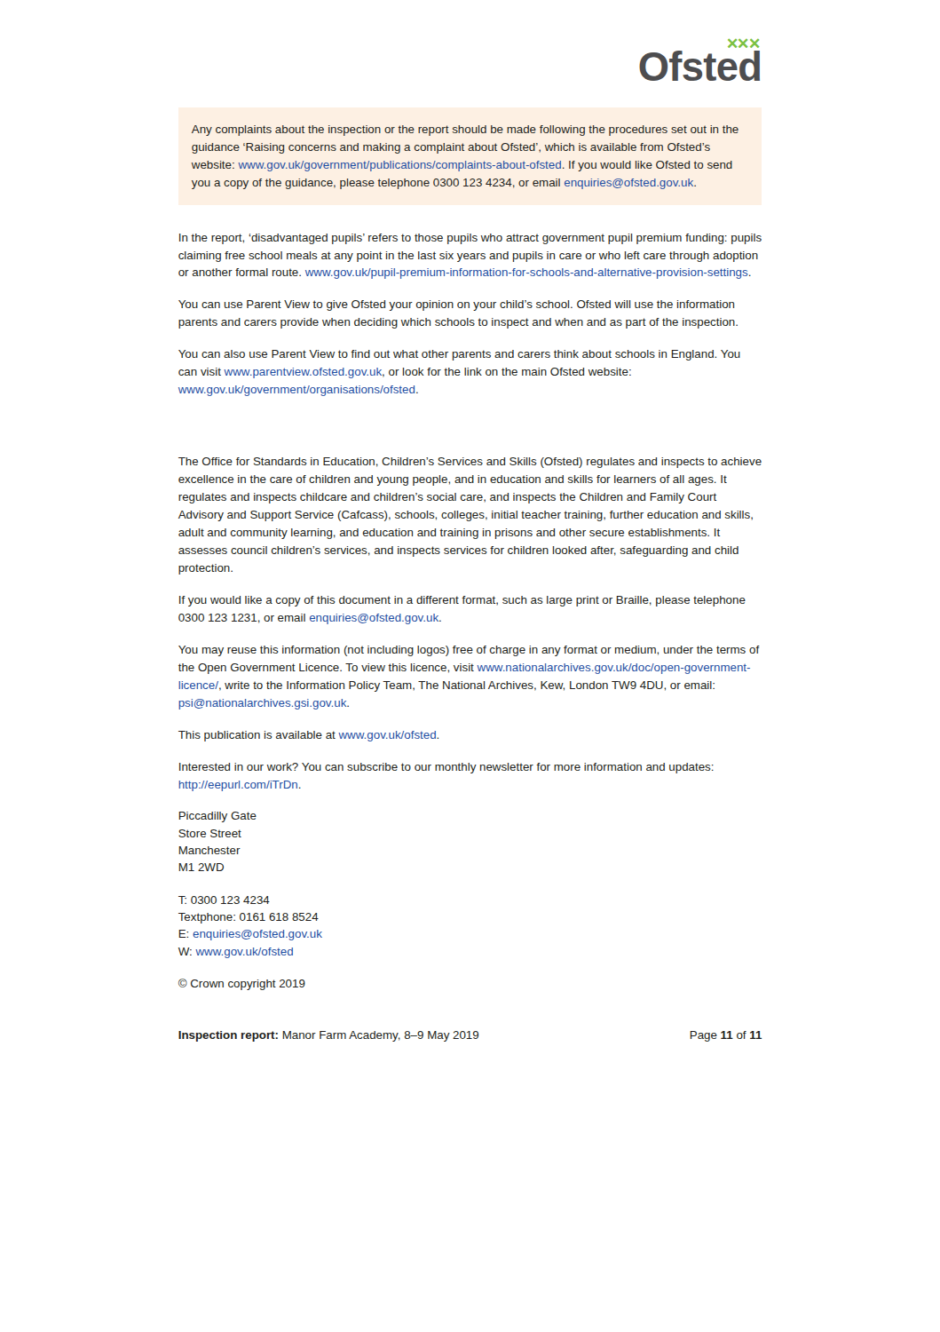✕✕✕Ofsted
Any complaints about the inspection or the report should be made following the procedures set out in the guidance ‘Raising concerns and making a complaint about Ofsted’, which is available from Ofsted’s website: www.gov.uk/government/publications/complaints-about-ofsted. If you would like Ofsted to send you a copy of the guidance, please telephone 0300 123 4234, or email enquiries@ofsted.gov.uk.
In the report, ‘disadvantaged pupils’ refers to those pupils who attract government pupil premium funding: pupils claiming free school meals at any point in the last six years and pupils in care or who left care through adoption or another formal route. www.gov.uk/pupil-premium-information-for-schools-and-alternative-provision-settings.
You can use Parent View to give Ofsted your opinion on your child’s school. Ofsted will use the information parents and carers provide when deciding which schools to inspect and when and as part of the inspection.
You can also use Parent View to find out what other parents and carers think about schools in England. You can visit www.parentview.ofsted.gov.uk, or look for the link on the main Ofsted website: www.gov.uk/government/organisations/ofsted.
The Office for Standards in Education, Children’s Services and Skills (Ofsted) regulates and inspects to achieve excellence in the care of children and young people, and in education and skills for learners of all ages. It regulates and inspects childcare and children’s social care, and inspects the Children and Family Court Advisory and Support Service (Cafcass), schools, colleges, initial teacher training, further education and skills, adult and community learning, and education and training in prisons and other secure establishments. It assesses council children’s services, and inspects services for children looked after, safeguarding and child protection.
If you would like a copy of this document in a different format, such as large print or Braille, please telephone 0300 123 1231, or email enquiries@ofsted.gov.uk.
You may reuse this information (not including logos) free of charge in any format or medium, under the terms of the Open Government Licence. To view this licence, visit www.nationalarchives.gov.uk/doc/open-government-licence/, write to the Information Policy Team, The National Archives, Kew, London TW9 4DU, or email: psi@nationalarchives.gsi.gov.uk.
This publication is available at www.gov.uk/ofsted.
Interested in our work? You can subscribe to our monthly newsletter for more information and updates: http://eepurl.com/iTrDn.
Piccadilly Gate
Store Street
Manchester
M1 2WD
T: 0300 123 4234
Textphone: 0161 618 8524
E: enquiries@ofsted.gov.uk
W: www.gov.uk/ofsted
© Crown copyright 2019
Inspection report: Manor Farm Academy, 8–9 May 2019
Page 11 of 11